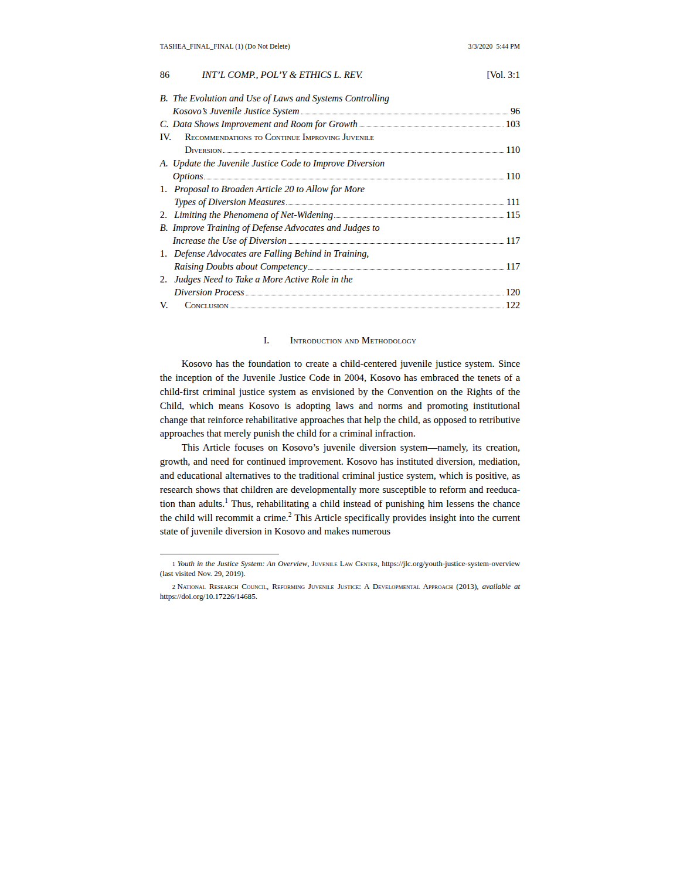TASHEA_FINAL_FINAL (1) (Do Not Delete) 3/3/2020 5:44 PM
86 INT’L COMP., POL’Y & ETHICS L. REV. [Vol. 3:1
B. The Evolution and Use of Laws and Systems Controlling
Kosovo’s Juvenile Justice System 96
C. Data Shows Improvement and Room for Growth 103
IV. Recommendations to Continue Improving Juvenile
Diversion 110
A. Update the Juvenile Justice Code to Improve Diversion
Options 110
1. Proposal to Broaden Article 20 to Allow for More
Types of Diversion Measures 111
2. Limiting the Phenomena of Net-Widening 115
B. Improve Training of Defense Advocates and Judges to
Increase the Use of Diversion 117
1. Defense Advocates are Falling Behind in Training,
Raising Doubts about Competency 117
2. Judges Need to Take a More Active Role in the
Diversion Process 120
V. Conclusion 122
I. Introduction and Methodology
Kosovo has the foundation to create a child-centered juvenile justice system. Since the inception of the Juvenile Justice Code in 2004, Kosovo has embraced the tenets of a child-first criminal justice system as envisioned by the Convention on the Rights of the Child, which means Kosovo is adopting laws and norms and promoting institutional change that reinforce rehabilitative approaches that help the child, as opposed to retributive approaches that merely punish the child for a criminal infraction.
This Article focuses on Kosovo’s juvenile diversion system—namely, its creation, growth, and need for continued improvement. Kosovo has instituted diversion, mediation, and educational alternatives to the traditional criminal justice system, which is positive, as research shows that children are developmentally more susceptible to reform and reeducation than adults.1 Thus, rehabilitating a child instead of punishing him lessens the chance the child will recommit a crime.2 This Article specifically provides insight into the current state of juvenile diversion in Kosovo and makes numerous
1 Youth in the Justice System: An Overview, Juvenile Law Center, https://jlc.org/youth-justice-system-overview (last visited Nov. 29, 2019).
2 National Research Council, Reforming Juvenile Justice: A Developmental Approach (2013), available at https://doi.org/10.17226/14685.